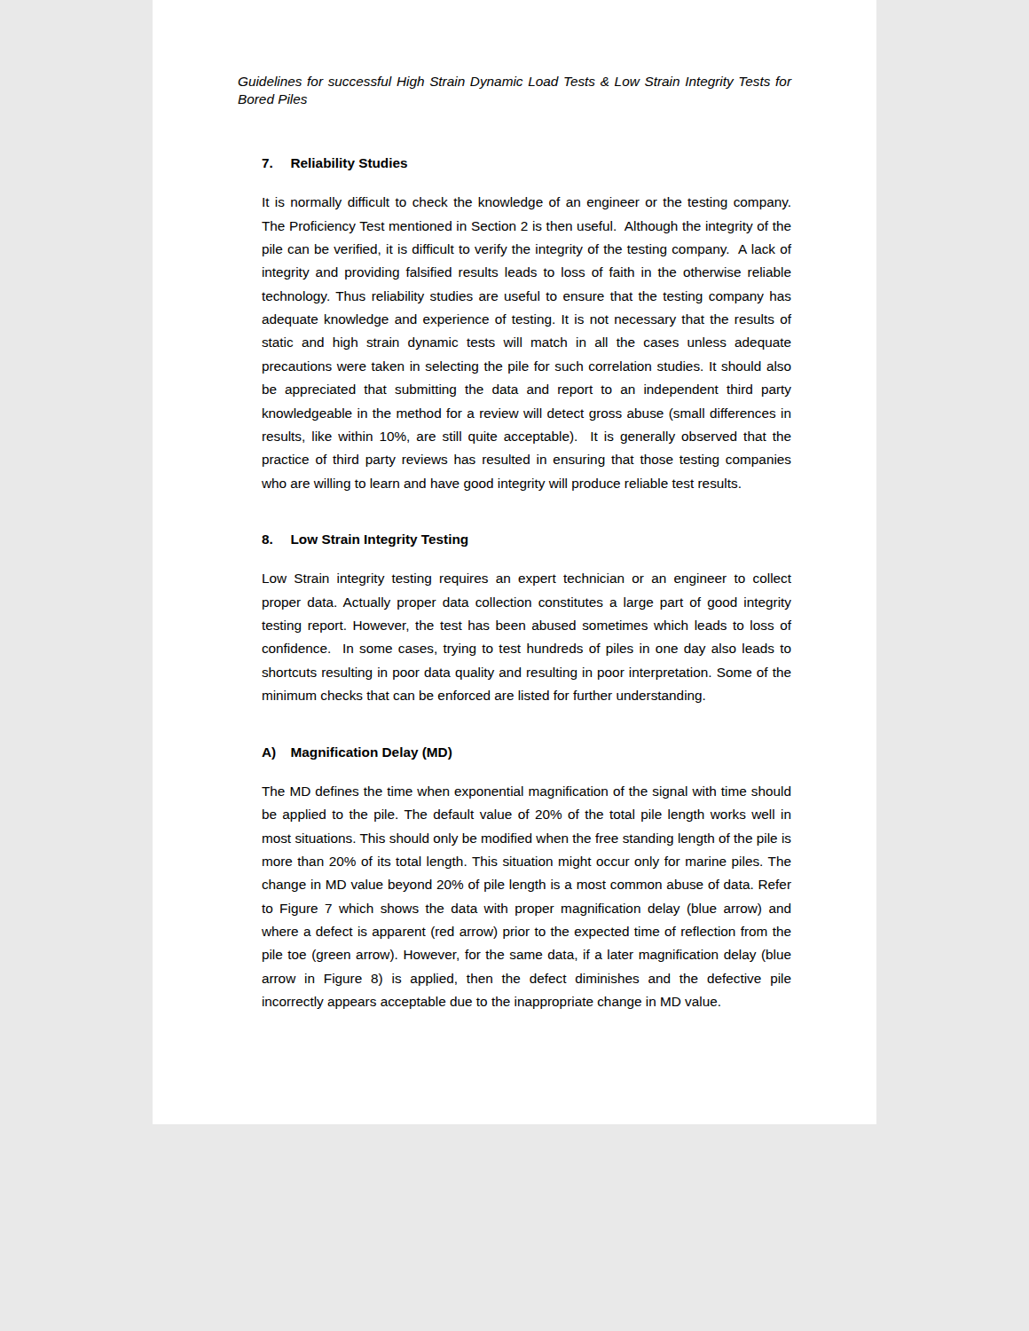Guidelines for successful High Strain Dynamic Load Tests & Low Strain Integrity Tests for Bored Piles
7. Reliability Studies
It is normally difficult to check the knowledge of an engineer or the testing company. The Proficiency Test mentioned in Section 2 is then useful. Although the integrity of the pile can be verified, it is difficult to verify the integrity of the testing company. A lack of integrity and providing falsified results leads to loss of faith in the otherwise reliable technology. Thus reliability studies are useful to ensure that the testing company has adequate knowledge and experience of testing. It is not necessary that the results of static and high strain dynamic tests will match in all the cases unless adequate precautions were taken in selecting the pile for such correlation studies. It should also be appreciated that submitting the data and report to an independent third party knowledgeable in the method for a review will detect gross abuse (small differences in results, like within 10%, are still quite acceptable). It is generally observed that the practice of third party reviews has resulted in ensuring that those testing companies who are willing to learn and have good integrity will produce reliable test results.
8. Low Strain Integrity Testing
Low Strain integrity testing requires an expert technician or an engineer to collect proper data. Actually proper data collection constitutes a large part of good integrity testing report. However, the test has been abused sometimes which leads to loss of confidence. In some cases, trying to test hundreds of piles in one day also leads to shortcuts resulting in poor data quality and resulting in poor interpretation. Some of the minimum checks that can be enforced are listed for further understanding.
A) Magnification Delay (MD)
The MD defines the time when exponential magnification of the signal with time should be applied to the pile. The default value of 20% of the total pile length works well in most situations. This should only be modified when the free standing length of the pile is more than 20% of its total length. This situation might occur only for marine piles. The change in MD value beyond 20% of pile length is a most common abuse of data. Refer to Figure 7 which shows the data with proper magnification delay (blue arrow) and where a defect is apparent (red arrow) prior to the expected time of reflection from the pile toe (green arrow). However, for the same data, if a later magnification delay (blue arrow in Figure 8) is applied, then the defect diminishes and the defective pile incorrectly appears acceptable due to the inappropriate change in MD value.